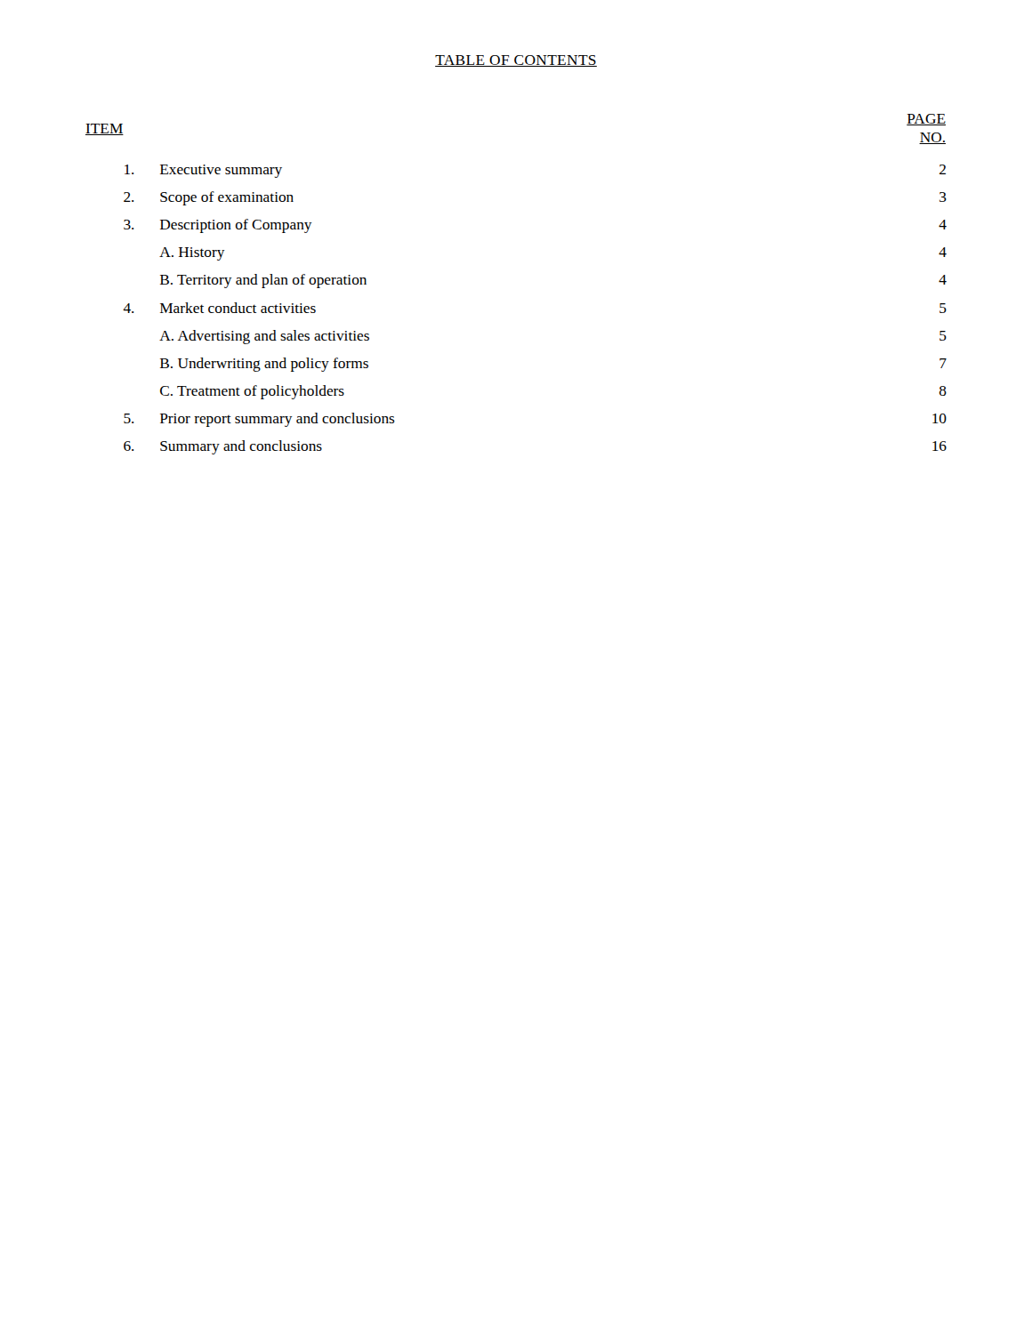TABLE OF CONTENTS
| ITEM | PAGE NO. |
| --- | --- |
| 1. | Executive summary | 2 |
| 2. | Scope of examination | 3 |
| 3. | Description of Company | 4 |
| | A. History | 4 |
| | B. Territory and plan of operation | 4 |
| 4. | Market conduct activities | 5 |
| | A. Advertising and sales activities | 5 |
| | B. Underwriting and policy forms | 7 |
| | C. Treatment of policyholders | 8 |
| 5. | Prior report summary and conclusions | 10 |
| 6. | Summary and conclusions | 16 |